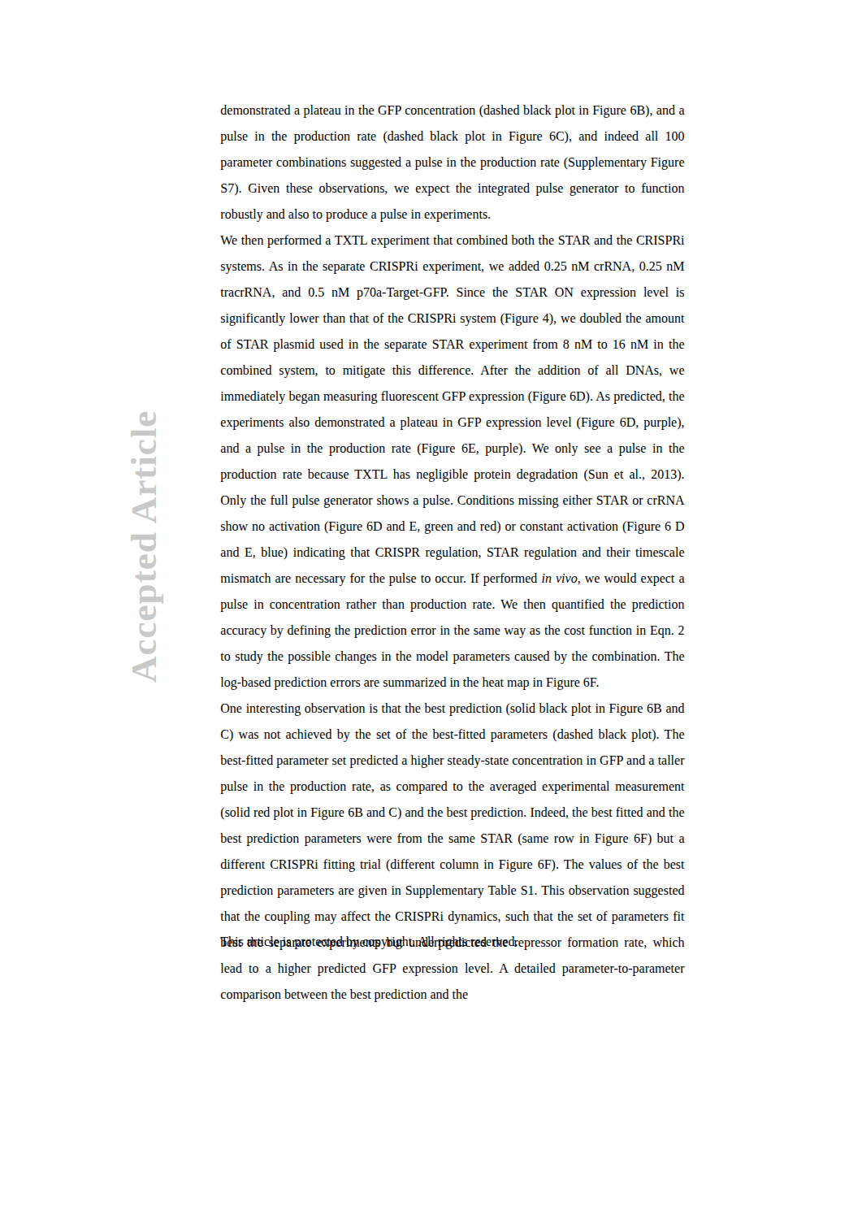Accepted Article
demonstrated a plateau in the GFP concentration (dashed black plot in Figure 6B), and a pulse in the production rate (dashed black plot in Figure 6C), and indeed all 100 parameter combinations suggested a pulse in the production rate (Supplementary Figure S7). Given these observations, we expect the integrated pulse generator to function robustly and also to produce a pulse in experiments.
We then performed a TXTL experiment that combined both the STAR and the CRISPRi systems. As in the separate CRISPRi experiment, we added 0.25 nM crRNA, 0.25 nM tracrRNA, and 0.5 nM p70a-Target-GFP. Since the STAR ON expression level is significantly lower than that of the CRISPRi system (Figure 4), we doubled the amount of STAR plasmid used in the separate STAR experiment from 8 nM to 16 nM in the combined system, to mitigate this difference. After the addition of all DNAs, we immediately began measuring fluorescent GFP expression (Figure 6D). As predicted, the experiments also demonstrated a plateau in GFP expression level (Figure 6D, purple), and a pulse in the production rate (Figure 6E, purple). We only see a pulse in the production rate because TXTL has negligible protein degradation (Sun et al., 2013). Only the full pulse generator shows a pulse. Conditions missing either STAR or crRNA show no activation (Figure 6D and E, green and red) or constant activation (Figure 6 D and E, blue) indicating that CRISPR regulation, STAR regulation and their timescale mismatch are necessary for the pulse to occur. If performed in vivo, we would expect a pulse in concentration rather than production rate. We then quantified the prediction accuracy by defining the prediction error in the same way as the cost function in Eqn. 2 to study the possible changes in the model parameters caused by the combination. The log-based prediction errors are summarized in the heat map in Figure 6F.
One interesting observation is that the best prediction (solid black plot in Figure 6B and C) was not achieved by the set of the best-fitted parameters (dashed black plot). The best-fitted parameter set predicted a higher steady-state concentration in GFP and a taller pulse in the production rate, as compared to the averaged experimental measurement (solid red plot in Figure 6B and C) and the best prediction. Indeed, the best fitted and the best prediction parameters were from the same STAR (same row in Figure 6F) but a different CRISPRi fitting trial (different column in Figure 6F). The values of the best prediction parameters are given in Supplementary Table S1. This observation suggested that the coupling may affect the CRISPRi dynamics, such that the set of parameters fit best the separate experiments but underpredicted the repressor formation rate, which lead to a higher predicted GFP expression level. A detailed parameter-to-parameter comparison between the best prediction and the
This article is protected by copyright. All rights reserved.